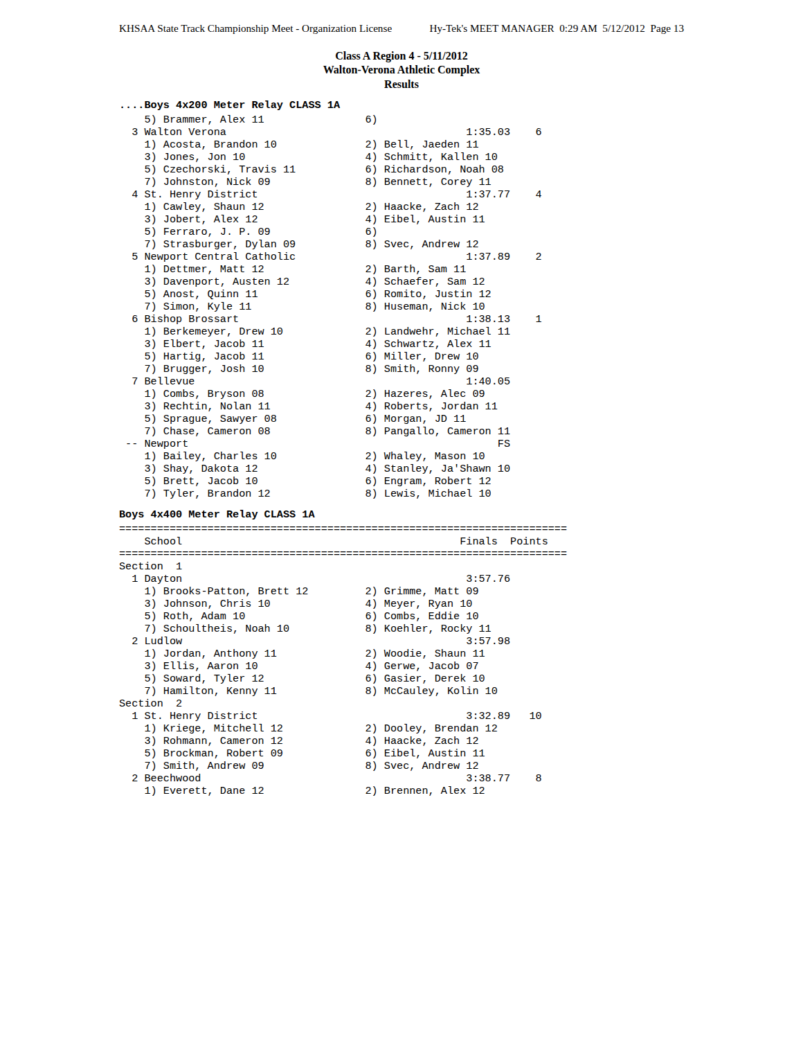KHSAA State Track Championship Meet - Organization License Hy-Tek's MEET MANAGER 0:29 AM 5/12/2012 Page 13
Class A Region 4 - 5/11/2012
Walton-Verona Athletic Complex
Results
....Boys 4x200 Meter Relay CLASS 1A
    5) Brammer, Alex 11                6)
  3 Walton Verona                                      1:35.03    6
    1) Acosta, Brandon 10              2) Bell, Jaeden 11
    3) Jones, Jon 10                   4) Schmitt, Kallen 10
    5) Czechorski, Travis 11           6) Richardson, Noah 08
    7) Johnston, Nick 09               8) Bennett, Corey 11
  4 St. Henry District                                 1:37.77    4
    1) Cawley, Shaun 12                2) Haacke, Zach 12
    3) Jobert, Alex 12                 4) Eibel, Austin 11
    5) Ferraro, J. P. 09               6)
    7) Strasburger, Dylan 09           8) Svec, Andrew 12
  5 Newport Central Catholic                           1:37.89    2
    1) Dettmer, Matt 12                2) Barth, Sam 11
    3) Davenport, Austen 12            4) Schaefer, Sam 12
    5) Anost, Quinn 11                 6) Romito, Justin 12
    7) Simon, Kyle 11                  8) Huseman, Nick 10
  6 Bishop Brossart                                    1:38.13    1
    1) Berkemeyer, Drew 10             2) Landwehr, Michael 11
    3) Elbert, Jacob 11                4) Schwartz, Alex 11
    5) Hartig, Jacob 11                6) Miller, Drew 10
    7) Brugger, Josh 10                8) Smith, Ronny 09
  7 Bellevue                                           1:40.05
    1) Combs, Bryson 08                2) Hazeres, Alec 09
    3) Rechtin, Nolan 11               4) Roberts, Jordan 11
    5) Sprague, Sawyer 08              6) Morgan, JD 11
    7) Chase, Cameron 08               8) Pangallo, Cameron 11
 -- Newport                                                 FS
    1) Bailey, Charles 10              2) Whaley, Mason 10
    3) Shay, Dakota 12                 4) Stanley, Ja'Shawn 10
    5) Brett, Jacob 10                 6) Engram, Robert 12
    7) Tyler, Brandon 12               8) Lewis, Michael 10
Boys 4x400 Meter Relay CLASS 1A
=======================================================================
    School                                            Finals  Points
=======================================================================
Section  1
  1 Dayton                                             3:57.76
    1) Brooks-Patton, Brett 12         2) Grimme, Matt 09
    3) Johnson, Chris 10               4) Meyer, Ryan 10
    5) Roth, Adam 10                   6) Combs, Eddie 10
    7) Schoultheis, Noah 10            8) Koehler, Rocky 11
  2 Ludlow                                             3:57.98
    1) Jordan, Anthony 11              2) Woodie, Shaun 11
    3) Ellis, Aaron 10                 4) Gerwe, Jacob 07
    5) Soward, Tyler 12                6) Gasier, Derek 10
    7) Hamilton, Kenny 11              8) McCauley, Kolin 10
Section  2
  1 St. Henry District                                 3:32.89   10
    1) Kriege, Mitchell 12             2) Dooley, Brendan 12
    3) Rohmann, Cameron 12             4) Haacke, Zach 12
    5) Brockman, Robert 09             6) Eibel, Austin 11
    7) Smith, Andrew 09                8) Svec, Andrew 12
  2 Beechwood                                          3:38.77    8
    1) Everett, Dane 12                2) Brennen, Alex 12